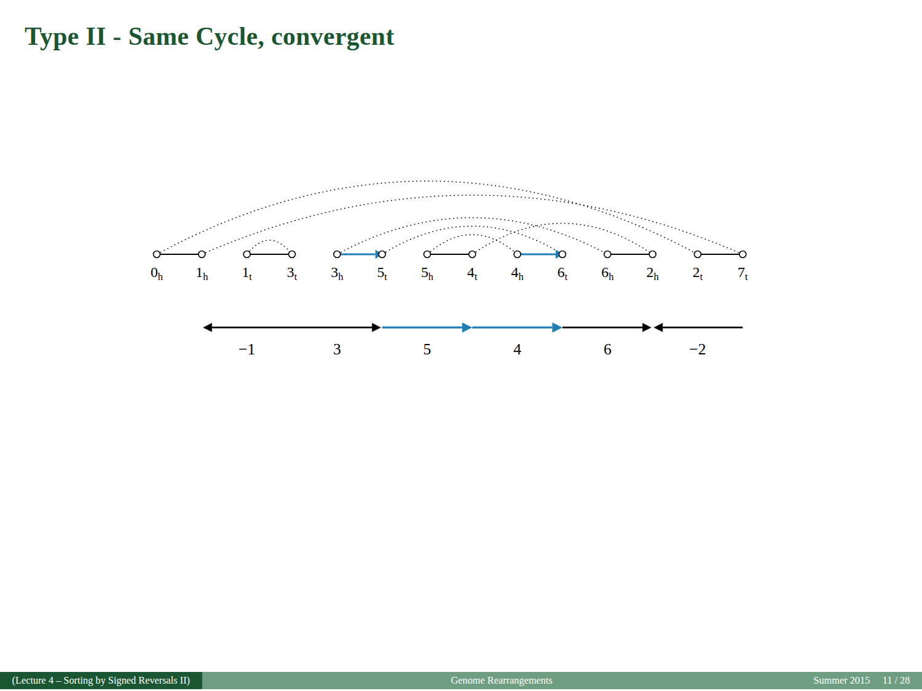Type II - Same Cycle, convergent
0h 1h 1t 3t 3h 5t 5h 4t 4h 6t 6h 2h 2t 7t −1 3 5 4 6 −2
(Lecture 4 – Sorting by Signed Reversals II)
Genome Rearrangements
Summer 2015 11 / 28